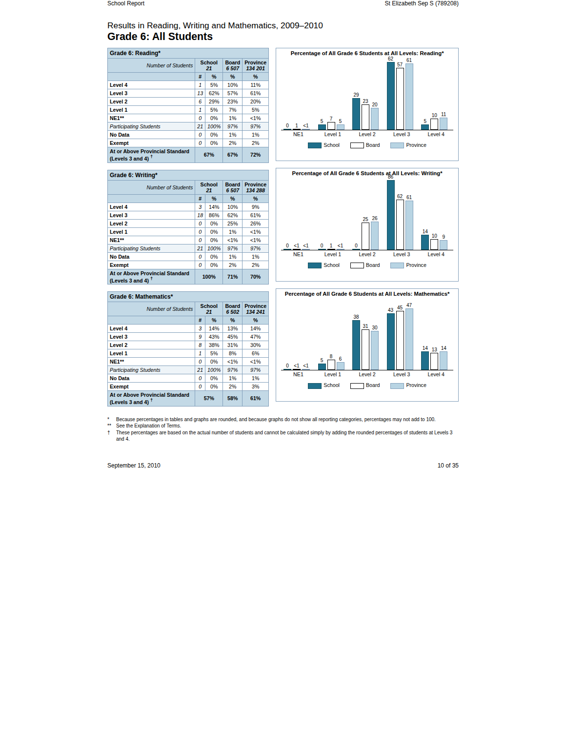School Report
St Elizabeth Sep S (789208)
Results in Reading, Writing and Mathematics, 2009–2010
Grade 6: All Students
Grade 6: Reading*
| Number of Students | School 21 | Board 6 507 | Province 134 201 |
| --- | --- | --- | --- |
| | # | % | % | % |
| Level 4 | 1 | 5% | 10% | 11% |
| Level 3 | 13 | 62% | 57% | 61% |
| Level 2 | 6 | 29% | 23% | 20% |
| Level 1 | 1 | 5% | 7% | 5% |
| NE1** | 0 | 0% | 1% | <1% |
| Participating Students | 21 | 100% | 97% | 97% |
| No Data | 0 | 0% | 1% | 1% |
| Exempt | 0 | 0% | 2% | 2% |
| At or Above Provincial Standard (Levels 3 and 4) † | 67% | 67% | 72% |
Grade 6: Writing*
| Number of Students | School 21 | Board 6 507 | Province 134 288 |
| --- | --- | --- | --- |
| | # | % | % | % |
| Level 4 | 3 | 14% | 10% | 9% |
| Level 3 | 18 | 86% | 62% | 61% |
| Level 2 | 0 | 0% | 25% | 26% |
| Level 1 | 0 | 0% | 1% | <1% |
| NE1** | 0 | 0% | <1% | <1% |
| Participating Students | 21 | 100% | 97% | 97% |
| No Data | 0 | 0% | 1% | 1% |
| Exempt | 0 | 0% | 2% | 2% |
| At or Above Provincial Standard (Levels 3 and 4) † | 100% | 71% | 70% |
Grade 6: Mathematics*
| Number of Students | School 21 | Board 6 502 | Province 134 241 |
| --- | --- | --- | --- |
| | # | % | % | % |
| Level 4 | 3 | 14% | 13% | 14% |
| Level 3 | 9 | 43% | 45% | 47% |
| Level 2 | 8 | 38% | 31% | 30% |
| Level 1 | 1 | 5% | 8% | 6% |
| NE1** | 0 | 0% | <1% | <1% |
| Participating Students | 21 | 100% | 97% | 97% |
| No Data | 0 | 0% | 1% | 1% |
| Exempt | 0 | 0% | 2% | 3% |
| At or Above Provincial Standard (Levels 3 and 4) † | 57% | 58% | 61% |
Percentage of All Grade 6 Students at All Levels: Reading*
0
1
<1
5
7
5
29
23
20
62
57
61
5
10
11
NE1
Level 1
Level 2
Level 3
Level 4
School
Board
Province
Percentage of All Grade 6 Students at All Levels: Writing*
0
<1
<1
0
1
<1
0
25
26
86
62
61
14
10
9
NE1
Level 1
Level 2
Level 3
Level 4
School
Board
Province
Percentage of All Grade 6 Students at All Levels: Mathematics*
0
<1
<1
5
8
6
38
31
30
43
45
47
14
13
14
NE1
Level 1
Level 2
Level 3
Level 4
School
Board
Province
*Because percentages in tables and graphs are rounded, and because graphs do not show all reporting categories, percentages may not add to 100.
**See the Explanation of Terms.
†These percentages are based on the actual number of students and cannot be calculated simply by adding the rounded percentages of students at Levels 3 and 4.
September 15, 2010
10 of 35